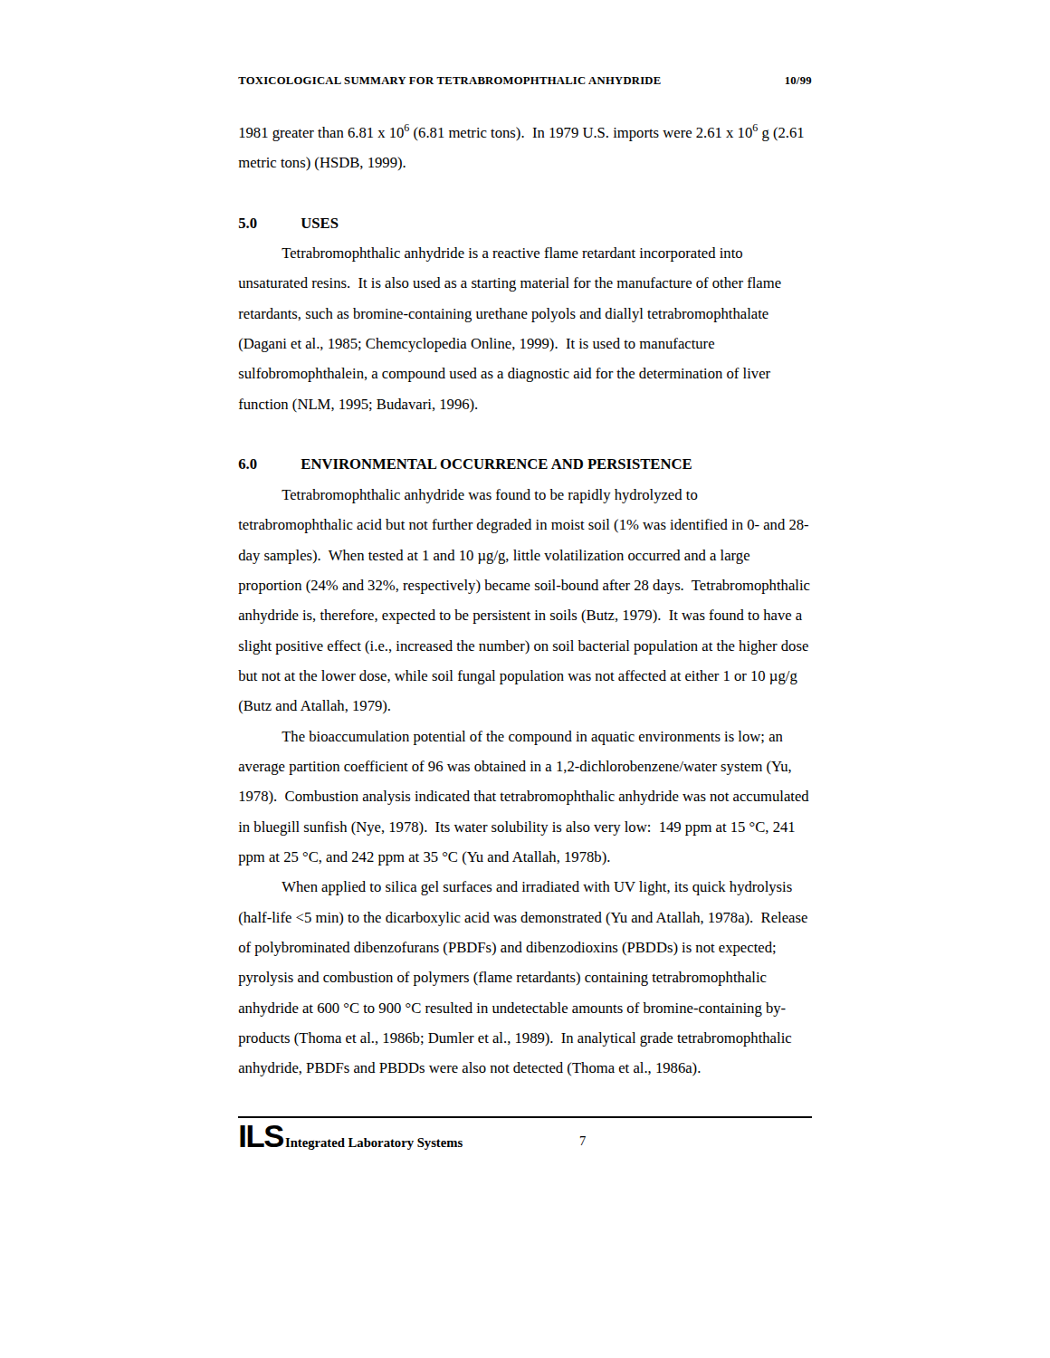Toxicological Summary for Tetrabromophthalic Anhydride 10/99
1981 greater than 6.81 x 106 (6.81 metric tons). In 1979 U.S. imports were 2.61 x 106 g (2.61 metric tons) (HSDB, 1999).
5.0 Uses
Tetrabromophthalic anhydride is a reactive flame retardant incorporated into unsaturated resins. It is also used as a starting material for the manufacture of other flame retardants, such as bromine-containing urethane polyols and diallyl tetrabromophthalate (Dagani et al., 1985; Chemcyclopedia Online, 1999). It is used to manufacture sulfobromophthalein, a compound used as a diagnostic aid for the determination of liver function (NLM, 1995; Budavari, 1996).
6.0 Environmental Occurrence and Persistence
Tetrabromophthalic anhydride was found to be rapidly hydrolyzed to tetrabromophthalic acid but not further degraded in moist soil (1% was identified in 0- and 28-day samples). When tested at 1 and 10 µg/g, little volatilization occurred and a large proportion (24% and 32%, respectively) became soil-bound after 28 days. Tetrabromophthalic anhydride is, therefore, expected to be persistent in soils (Butz, 1979). It was found to have a slight positive effect (i.e., increased the number) on soil bacterial population at the higher dose but not at the lower dose, while soil fungal population was not affected at either 1 or 10 µg/g (Butz and Atallah, 1979).
The bioaccumulation potential of the compound in aquatic environments is low; an average partition coefficient of 96 was obtained in a 1,2-dichlorobenzene/water system (Yu, 1978). Combustion analysis indicated that tetrabromophthalic anhydride was not accumulated in bluegill sunfish (Nye, 1978). Its water solubility is also very low: 149 ppm at 15 °C, 241 ppm at 25 °C, and 242 ppm at 35 °C (Yu and Atallah, 1978b).
When applied to silica gel surfaces and irradiated with UV light, its quick hydrolysis (half-life <5 min) to the dicarboxylic acid was demonstrated (Yu and Atallah, 1978a). Release of polybrominated dibenzofurans (PBDFs) and dibenzodioxins (PBDDs) is not expected; pyrolysis and combustion of polymers (flame retardants) containing tetrabromophthalic anhydride at 600 °C to 900 °C resulted in undetectable amounts of bromine-containing by-products (Thoma et al., 1986b; Dumler et al., 1989). In analytical grade tetrabromophthalic anhydride, PBDFs and PBDDs were also not detected (Thoma et al., 1986a).
ILS Integrated Laboratory Systems
7